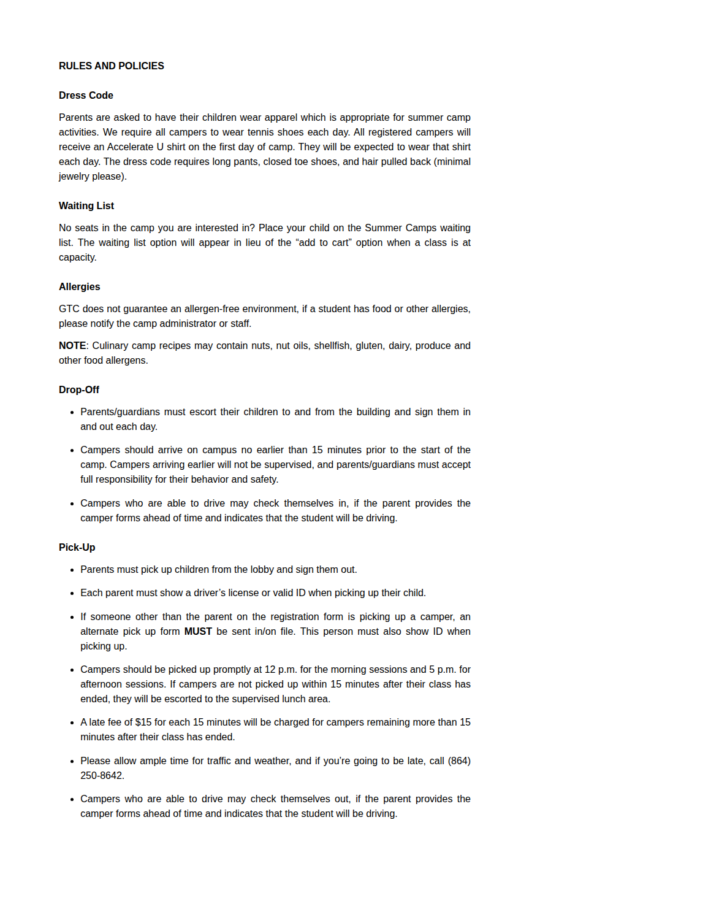RULES AND POLICIES
Dress Code
Parents are asked to have their children wear apparel which is appropriate for summer camp activities. We require all campers to wear tennis shoes each day. All registered campers will receive an Accelerate U shirt on the first day of camp. They will be expected to wear that shirt each day. The dress code requires long pants, closed toe shoes, and hair pulled back (minimal jewelry please).
Waiting List
No seats in the camp you are interested in? Place your child on the Summer Camps waiting list. The waiting list option will appear in lieu of the “add to cart” option when a class is at capacity.
Allergies
GTC does not guarantee an allergen-free environment, if a student has food or other allergies, please notify the camp administrator or staff.
NOTE: Culinary camp recipes may contain nuts, nut oils, shellfish, gluten, dairy, produce and other food allergens.
Drop-Off
Parents/guardians must escort their children to and from the building and sign them in and out each day.
Campers should arrive on campus no earlier than 15 minutes prior to the start of the camp. Campers arriving earlier will not be supervised, and parents/guardians must accept full responsibility for their behavior and safety.
Campers who are able to drive may check themselves in, if the parent provides the camper forms ahead of time and indicates that the student will be driving.
Pick-Up
Parents must pick up children from the lobby and sign them out.
Each parent must show a driver’s license or valid ID when picking up their child.
If someone other than the parent on the registration form is picking up a camper, an alternate pick up form MUST be sent in/on file. This person must also show ID when picking up.
Campers should be picked up promptly at 12 p.m. for the morning sessions and 5 p.m. for afternoon sessions. If campers are not picked up within 15 minutes after their class has ended, they will be escorted to the supervised lunch area.
A late fee of $15 for each 15 minutes will be charged for campers remaining more than 15 minutes after their class has ended.
Please allow ample time for traffic and weather, and if you’re going to be late, call (864) 250-8642.
Campers who are able to drive may check themselves out, if the parent provides the camper forms ahead of time and indicates that the student will be driving.